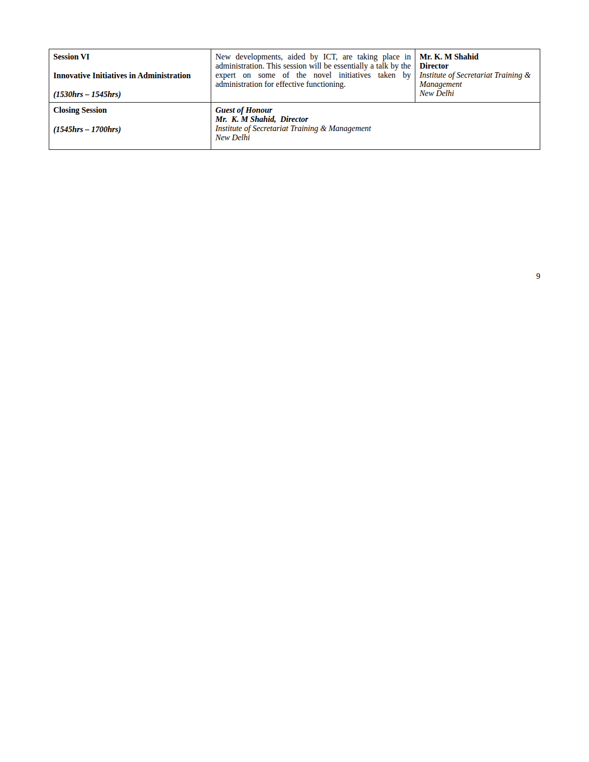| Session VI Innovative Initiatives in Administration (1530hrs – 1545hrs) | New developments, aided by ICT, are taking place in administration. This session will be essentially a talk by the expert on some of the novel initiatives taken by administration for effective functioning. | Mr. K. M Shahid Director Institute of Secretariat Training & Management New Delhi |
| Closing Session (1545hrs – 1700hrs) | Guest of Honour Mr. K. M Shahid, Director Institute of Secretariat Training & Management New Delhi |
9